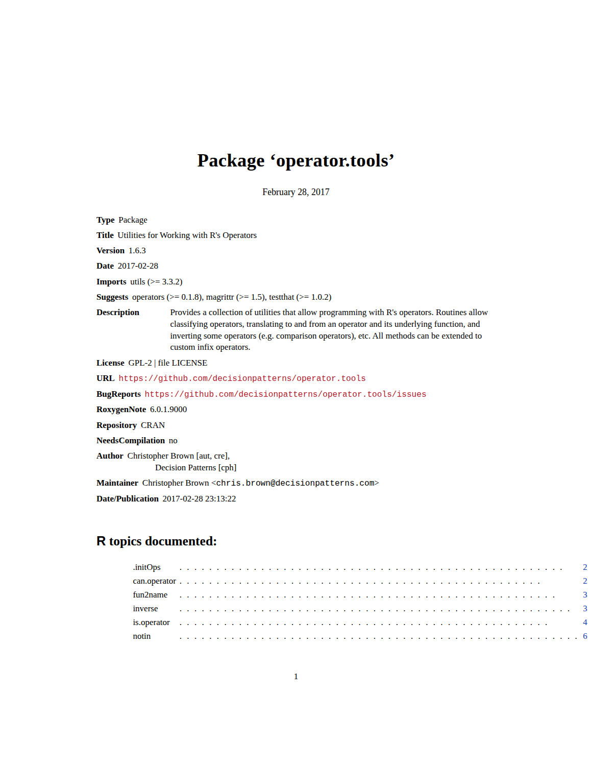Package ‘operator.tools’
February 28, 2017
Type
Package
Title
Utilities for Working with R's Operators
Version
1.6.3
Date
2017-02-28
Imports
utils (>= 3.3.2)
Suggests
operators (>= 0.1.8), magrittr (>= 1.5), testthat (>= 1.0.2)
Description
Provides a collection of utilities that allow programming with R's operators. Routines allow classifying operators, translating to and from an operator and its underlying function, and inverting some operators (e.g. comparison operators), etc. All methods can be extended to custom infix operators.
License
GPL-2 | file LICENSE
URL
https://github.com/decisionpatterns/operator.tools
BugReports
https://github.com/decisionpatterns/operator.tools/issues
RoxygenNote
6.0.1.9000
Repository
CRAN
NeedsCompilation
no
Author
Christopher Brown [aut, cre],
Decision Patterns [cph]
Maintainer
Christopher Brown <chris.brown@decisionpatterns.com>
Date/Publication
2017-02-28 23:13:22
R topics documented:
| .initOps | . . . . . . . . . . . . . . . . . . . . . . . . . . . . . . . . . . . . . . . . . . . . . . . . . . . . | 2 |
| can.operator | . . . . . . . . . . . . . . . . . . . . . . . . . . . . . . . . . . . . . . . . . . . . . . . . . | 2 |
| fun2name | . . . . . . . . . . . . . . . . . . . . . . . . . . . . . . . . . . . . . . . . . . . . . . . . . . . | 3 |
| inverse | . . . . . . . . . . . . . . . . . . . . . . . . . . . . . . . . . . . . . . . . . . . . . . . . . . . . . | 3 |
| is.operator | . . . . . . . . . . . . . . . . . . . . . . . . . . . . . . . . . . . . . . . . . . . . . . . . . . | 4 |
| notin | . . . . . . . . . . . . . . . . . . . . . . . . . . . . . . . . . . . . . . . . . . . . . . . . . . . . . . | 6 |
1